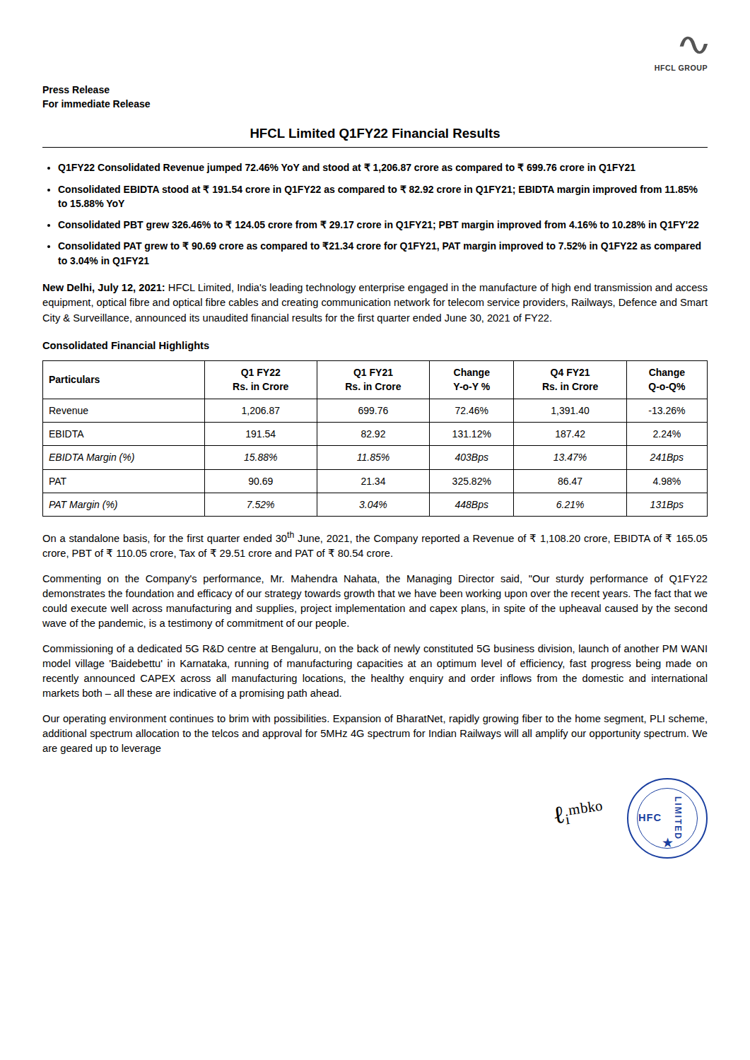∿
HFCL GROUP
Press Release
For immediate Release
HFCL Limited Q1FY22 Financial Results
Q1FY22 Consolidated Revenue jumped 72.46% YoY and stood at ₹ 1,206.87 crore as compared to ₹ 699.76 crore in Q1FY21
Consolidated EBIDTA stood at ₹ 191.54 crore in Q1FY22 as compared to ₹ 82.92 crore in Q1FY21; EBIDTA margin improved from 11.85% to 15.88% YoY
Consolidated PBT grew 326.46% to ₹ 124.05 crore from ₹ 29.17 crore in Q1FY21; PBT margin improved from 4.16% to 10.28% in Q1FY'22
Consolidated PAT grew to ₹ 90.69 crore as compared to ₹21.34 crore for Q1FY21, PAT margin improved to 7.52% in Q1FY22 as compared to 3.04% in Q1FY21
New Delhi, July 12, 2021: HFCL Limited, India's leading technology enterprise engaged in the manufacture of high end transmission and access equipment, optical fibre and optical fibre cables and creating communication network for telecom service providers, Railways, Defence and Smart City & Surveillance, announced its unaudited financial results for the first quarter ended June 30, 2021 of FY22.
Consolidated Financial Highlights
| Particulars | Q1 FY22 Rs. in Crore | Q1 FY21 Rs. in Crore | Change Y-o-Y % | Q4 FY21 Rs. in Crore | Change Q-o-Q% |
| --- | --- | --- | --- | --- | --- |
| Revenue | 1,206.87 | 699.76 | 72.46% | 1,391.40 | -13.26% |
| EBIDTA | 191.54 | 82.92 | 131.12% | 187.42 | 2.24% |
| EBIDTA Margin (%) | 15.88% | 11.85% | 403Bps | 13.47% | 241Bps |
| PAT | 90.69 | 21.34 | 325.82% | 86.47 | 4.98% |
| PAT Margin (%) | 7.52% | 3.04% | 448Bps | 6.21% | 131Bps |
On a standalone basis, for the first quarter ended 30th June, 2021, the Company reported a Revenue of ₹ 1,108.20 crore, EBIDTA of ₹ 165.05 crore, PBT of ₹ 110.05 crore, Tax of ₹ 29.51 crore and PAT of ₹ 80.54 crore.
Commenting on the Company's performance, Mr. Mahendra Nahata, the Managing Director said, "Our sturdy performance of Q1FY22 demonstrates the foundation and efficacy of our strategy towards growth that we have been working upon over the recent years. The fact that we could execute well across manufacturing and supplies, project implementation and capex plans, in spite of the upheaval caused by the second wave of the pandemic, is a testimony of commitment of our people.
Commissioning of a dedicated 5G R&D centre at Bengaluru, on the back of newly constituted 5G business division, launch of another PM WANI model village 'Baidebettu' in Karnataka, running of manufacturing capacities at an optimum level of efficiency, fast progress being made on recently announced CAPEX across all manufacturing locations, the healthy enquiry and order inflows from the domestic and international markets both – all these are indicative of a promising path ahead.
Our operating environment continues to brim with possibilities. Expansion of BharatNet, rapidly growing fiber to the home segment, PLI scheme, additional spectrum allocation to the telcos and approval for 5MHz 4G spectrum for Indian Railways will all amplify our opportunity spectrum. We are geared up to leverage
ℓᵢᵐᵇᵏᵒ HFC LIMITED ★